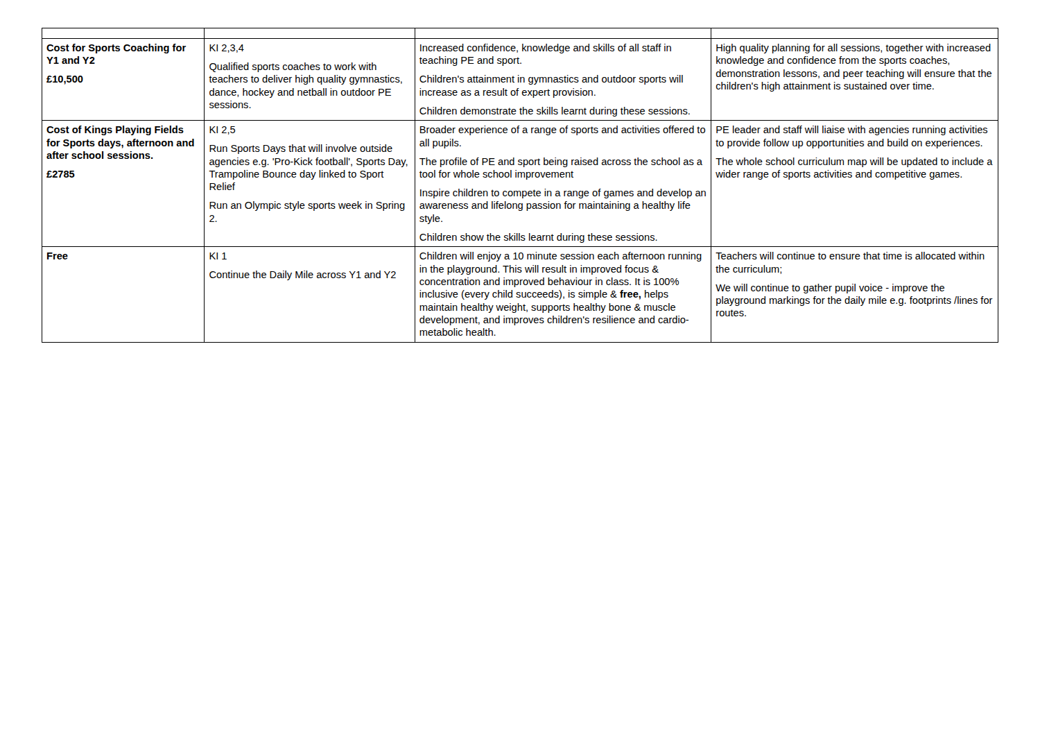| Cost for Sports Coaching for Y1 and Y2 £10,500 | KI 2,3,4 Qualified sports coaches to work with teachers to deliver high quality gymnastics, dance, hockey and netball in outdoor PE sessions. | Increased confidence, knowledge and skills of all staff in teaching PE and sport. Children's attainment in gymnastics and outdoor sports will increase as a result of expert provision. Children demonstrate the skills learnt during these sessions. | High quality planning for all sessions, together with increased knowledge and confidence from the sports coaches, demonstration lessons, and peer teaching will ensure that the children's high attainment is sustained over time. |
| Cost of Kings Playing Fields for Sports days, afternoon and after school sessions. £2785 | KI 2,5 Run Sports Days that will involve outside agencies e.g. 'Pro-Kick football', Sports Day, Trampoline Bounce day linked to Sport Relief Run an Olympic style sports week in Spring 2. | Broader experience of a range of sports and activities offered to all pupils. The profile of PE and sport being raised across the school as a tool for whole school improvement Inspire children to compete in a range of games and develop an awareness and lifelong passion for maintaining a healthy life style. Children show the skills learnt during these sessions. | PE leader and staff will liaise with agencies running activities to provide follow up opportunities and build on experiences. The whole school curriculum map will be updated to include a wider range of sports activities and competitive games. |
| Free | KI 1 Continue the Daily Mile across Y1 and Y2 | Children will enjoy a 10 minute session each afternoon running in the playground. This will result in improved focus & concentration and improved behaviour in class. It is 100% inclusive (every child succeeds), is simple & free, helps maintain healthy weight, supports healthy bone & muscle development, and improves children's resilience and cardio-metabolic health. | Teachers will continue to ensure that time is allocated within the curriculum; We will continue to gather pupil voice - improve the playground markings for the daily mile e.g. footprints /lines for routes. |